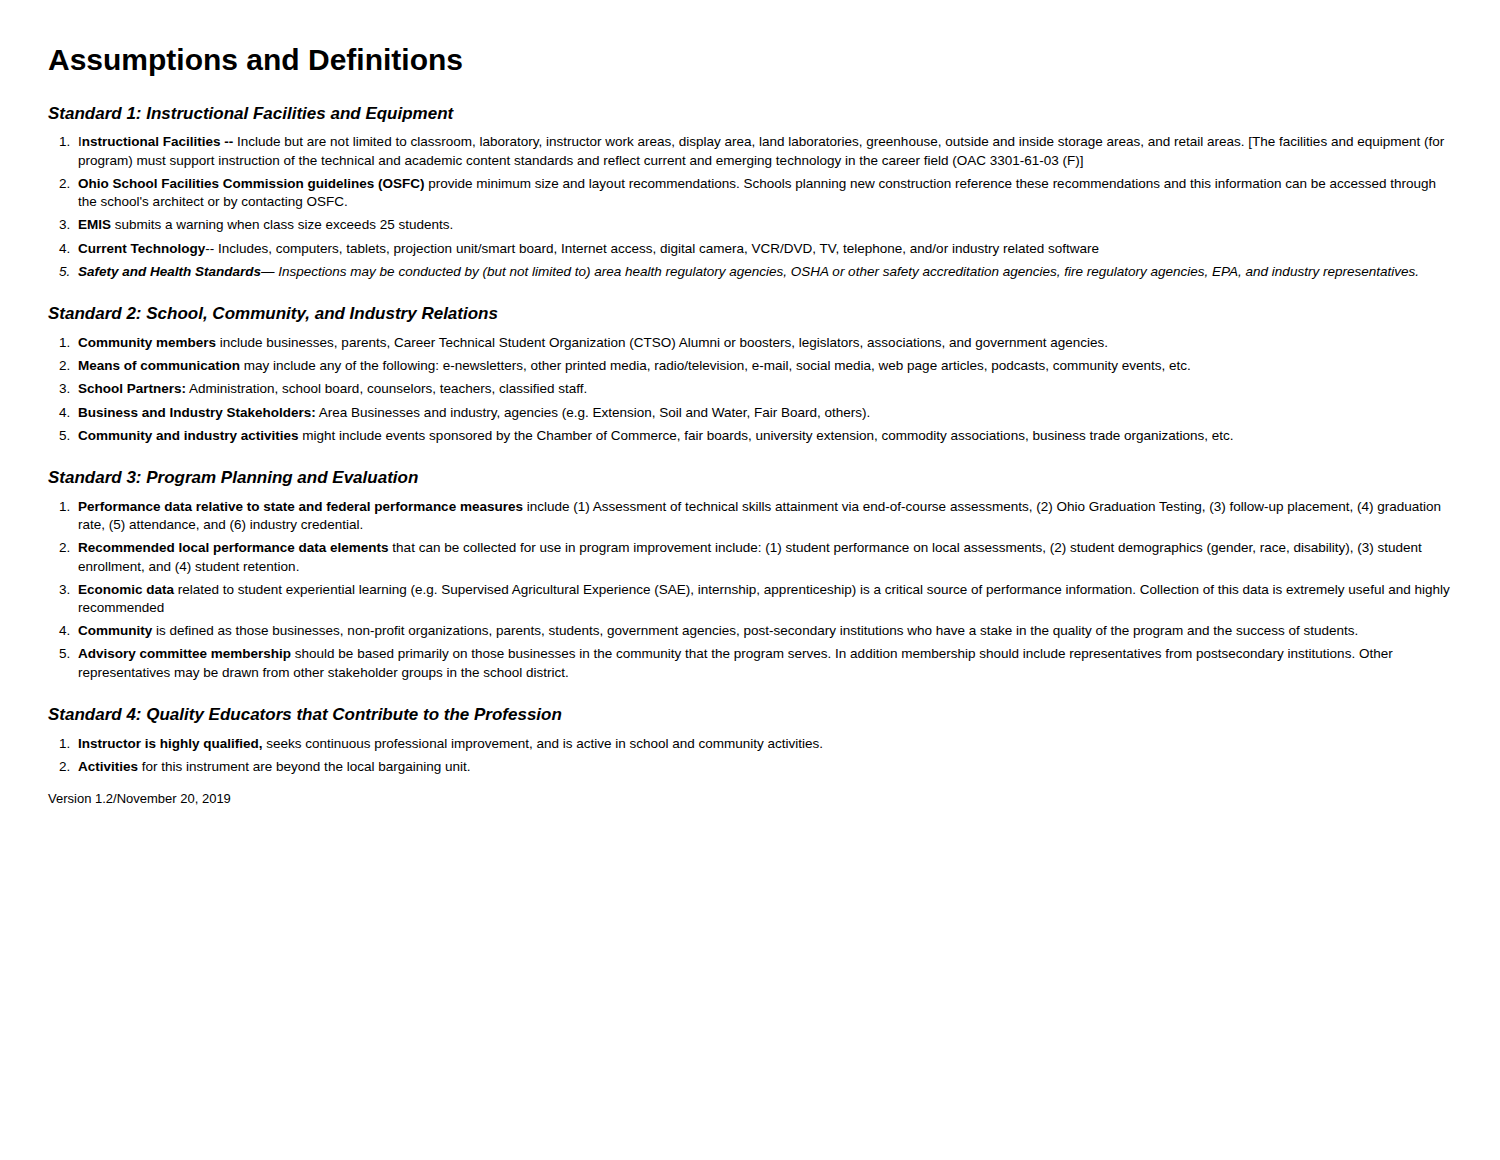Assumptions and Definitions
Standard 1: Instructional Facilities and Equipment
Instructional Facilities -- Include but are not limited to classroom, laboratory, instructor work areas, display area, land laboratories, greenhouse, outside and inside storage areas, and retail areas. [The facilities and equipment (for program) must support instruction of the technical and academic content standards and reflect current and emerging technology in the career field (OAC 3301-61-03 (F)]
Ohio School Facilities Commission guidelines (OSFC) provide minimum size and layout recommendations. Schools planning new construction reference these recommendations and this information can be accessed through the school's architect or by contacting OSFC.
EMIS submits a warning when class size exceeds 25 students.
Current Technology-- Includes, computers, tablets, projection unit/smart board, Internet access, digital camera, VCR/DVD, TV, telephone, and/or industry related software
Safety and Health Standards— Inspections may be conducted by (but not limited to) area health regulatory agencies, OSHA or other safety accreditation agencies, fire regulatory agencies, EPA, and industry representatives.
Standard 2: School, Community, and Industry Relations
Community members include businesses, parents, Career Technical Student Organization (CTSO) Alumni or boosters, legislators, associations, and government agencies.
Means of communication may include any of the following: e-newsletters, other printed media, radio/television, e-mail, social media, web page articles, podcasts, community events, etc.
School Partners: Administration, school board, counselors, teachers, classified staff.
Business and Industry Stakeholders: Area Businesses and industry, agencies (e.g. Extension, Soil and Water, Fair Board, others).
Community and industry activities might include events sponsored by the Chamber of Commerce, fair boards, university extension, commodity associations, business trade organizations, etc.
Standard 3: Program Planning and Evaluation
Performance data relative to state and federal performance measures include (1) Assessment of technical skills attainment via end-of-course assessments, (2) Ohio Graduation Testing, (3) follow-up placement, (4) graduation rate, (5) attendance, and (6) industry credential.
Recommended local performance data elements that can be collected for use in program improvement include: (1) student performance on local assessments, (2) student demographics (gender, race, disability), (3) student enrollment, and (4) student retention.
Economic data related to student experiential learning (e.g. Supervised Agricultural Experience (SAE), internship, apprenticeship) is a critical source of performance information. Collection of this data is extremely useful and highly recommended
Community is defined as those businesses, non-profit organizations, parents, students, government agencies, post-secondary institutions who have a stake in the quality of the program and the success of students.
Advisory committee membership should be based primarily on those businesses in the community that the program serves. In addition membership should include representatives from postsecondary institutions. Other representatives may be drawn from other stakeholder groups in the school district.
Standard 4: Quality Educators that Contribute to the Profession
Instructor is highly qualified, seeks continuous professional improvement, and is active in school and community activities.
Activities for this instrument are beyond the local bargaining unit.
Version 1.2/November 20, 2019